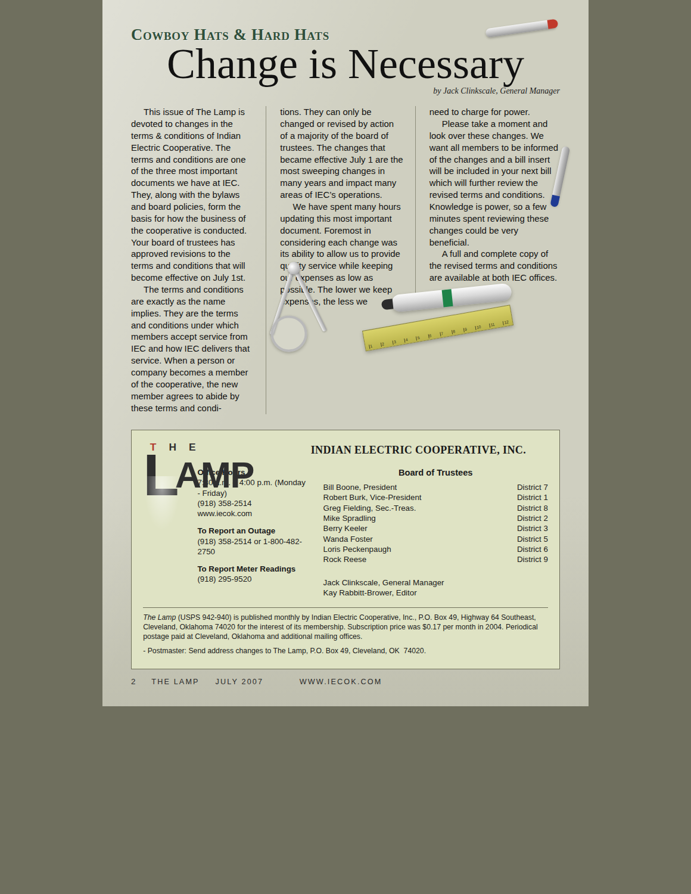12345 678910 1112
Cowboy Hats & Hard Hats
Change is Necessary
by Jack Clinkscale, General Manager
This issue of The Lamp is devoted to changes in the terms & conditions of Indian Electric Cooperative. The terms and conditions are one of the three most important documents we have at IEC. They, along with the bylaws and board policies, form the basis for how the business of the cooperative is conducted. Your board of trustees has approved revisions to the terms and conditions that will become effective on July 1st.
The terms and conditions are exactly as the name implies. They are the terms and conditions under which members accept service from IEC and how IEC delivers that service. When a person or company becomes a member of the cooperative, the new member agrees to abide by these terms and condi-
tions. They can only be changed or revised by action of a majority of the board of trustees. The changes that became effective July 1 are the most sweeping changes in many years and impact many areas of IEC’s operations.
We have spent many hours updating this most important document. Foremost in considering each change was its ability to allow us to provide quality service while keeping our expenses as low as possible. The lower we keep expenses, the less we
need to charge for power.
Please take a moment and look over these changes. We want all members to be informed of the changes and a bill insert will be included in your next bill which will further review the revised terms and conditions. Knowledge is power, so a few minutes spent reviewing these changes could be very beneficial.
A full and complete copy of the revised terms and conditions are available at both IEC offices.
THE
LAMP
INDIAN ELECTRIC COOPERATIVE, INC.
Office Hours
7:30 a.m. – 4:00 p.m. (Monday - Friday)
(918) 358-2514
www.iecok.com
To Report an Outage
(918) 358-2514 or 1-800-482-2750
To Report Meter Readings
(918) 295-9520
Board of Trustees
| Bill Boone, President | District 7 |
| Robert Burk, Vice-President | District 1 |
| Greg Fielding, Sec.-Treas. | District 8 |
| Mike Spradling | District 2 |
| Berry Keeler | District 3 |
| Wanda Foster | District 5 |
| Loris Peckenpaugh | District 6 |
| Rock Reese | District 9 |
Jack Clinkscale, General Manager
Kay Rabbitt-Brower, Editor
The Lamp (USPS 942-940) is published monthly by Indian Electric Cooperative, Inc., P.O. Box 49, Highway 64 Southeast, Cleveland, Oklahoma 74020 for the interest of its membership. Subscription price was $0.17 per month in 2004. Periodical postage paid at Cleveland, Oklahoma and additional mailing offices.
- Postmaster: Send address changes to The Lamp, P.O. Box 49, Cleveland, OK 74020.
2 THE LAMP JULY 2007 WWW.IECOK.COM